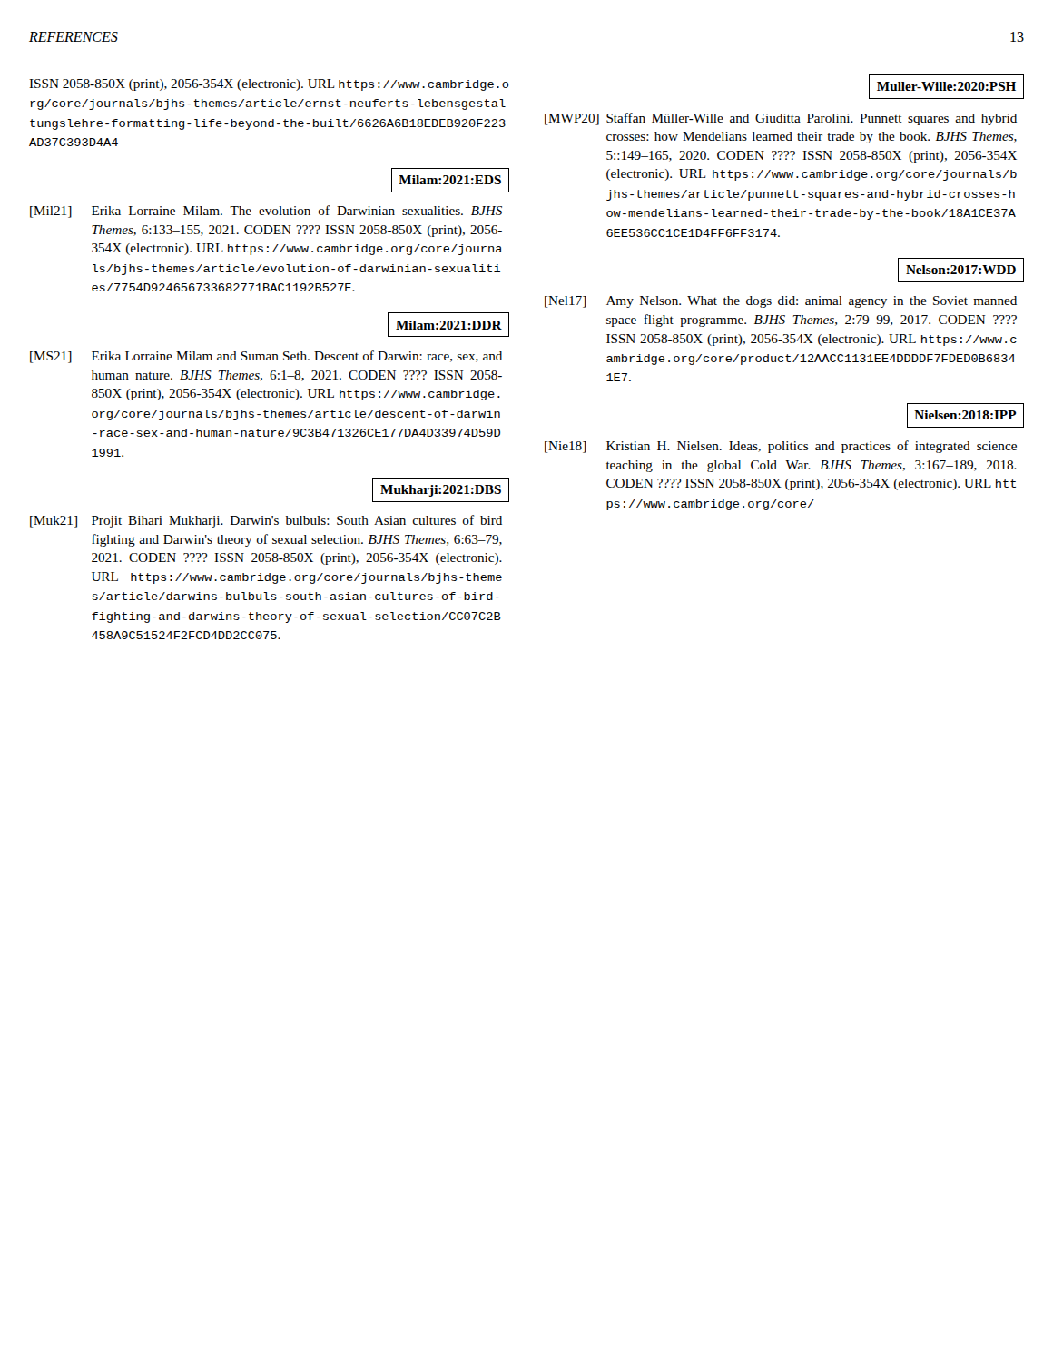REFERENCES 13
ISSN 2058-850X (print), 2056-354X (electronic). URL https://www.cambridge.org/core/journals/bjhs-themes/article/ernst-neuferts-lebensgestaltungslehre-formatting-life-beyond-the-built/6626A6B18EDEB920F223AD37C393D4A4
Milam:2021:EDS
[Mil21] Erika Lorraine Milam. The evolution of Darwinian sexualities. BJHS Themes, 6:133–155, 2021. CODEN ???? ISSN 2058-850X (print), 2056-354X (electronic). URL https://www.cambridge.org/core/journals/bjhs-themes/article/evolution-of-darwinian-sexualities/7754D924656733682771BAC1192B527E.
Milam:2021:DDR
[MS21] Erika Lorraine Milam and Suman Seth. Descent of Darwin: race, sex, and human nature. BJHS Themes, 6:1–8, 2021. CODEN ???? ISSN 2058-850X (print), 2056-354X (electronic). URL https://www.cambridge.org/core/journals/bjhs-themes/article/descent-of-darwin-race-sex-and-human-nature/9C3B471326CE177DA4D33974D59D1991.
Mukharji:2021:DBS
[Muk21] Projit Bihari Mukharji. Darwin's bulbuls: South Asian cultures of bird fighting and Darwin's theory of sexual selection. BJHS Themes, 6:63–79, 2021. CODEN ???? ISSN 2058-850X (print), 2056-354X (electronic). URL https://www.cambridge.org/core/journals/bjhs-themes/article/darwins-bulbuls-south-asian-cultures-of-bird-fighting-and-darwins-theory-of-sexual-selection/CC07C2B458A9C51524F2FCD4DD2CC075.
Muller-Wille:2020:PSH
[MWP20] Staffan Müller-Wille and Giuditta Parolini. Punnett squares and hybrid crosses: how Mendelians learned their trade by the book. BJHS Themes, 5::149–165, 2020. CODEN ???? ISSN 2058-850X (print), 2056-354X (electronic). URL https://www.cambridge.org/core/journals/bjhs-themes/article/punnett-squares-and-hybrid-crosses-how-mendelians-learned-their-trade-by-the-book/18A1CE37A6EE536CC1CE1D4FF6FF3174.
Nelson:2017:WDD
[Nel17] Amy Nelson. What the dogs did: animal agency in the Soviet manned space flight programme. BJHS Themes, 2:79–99, 2017. CODEN ???? ISSN 2058-850X (print), 2056-354X (electronic). URL https://www.cambridge.org/core/product/12AACC1131EE4DDDDF7FDED0B68341E7.
Nielsen:2018:IPP
[Nie18] Kristian H. Nielsen. Ideas, politics and practices of integrated science teaching in the global Cold War. BJHS Themes, 3:167–189, 2018. CODEN ???? ISSN 2058-850X (print), 2056-354X (electronic). URL https://www.cambridge.org/core/